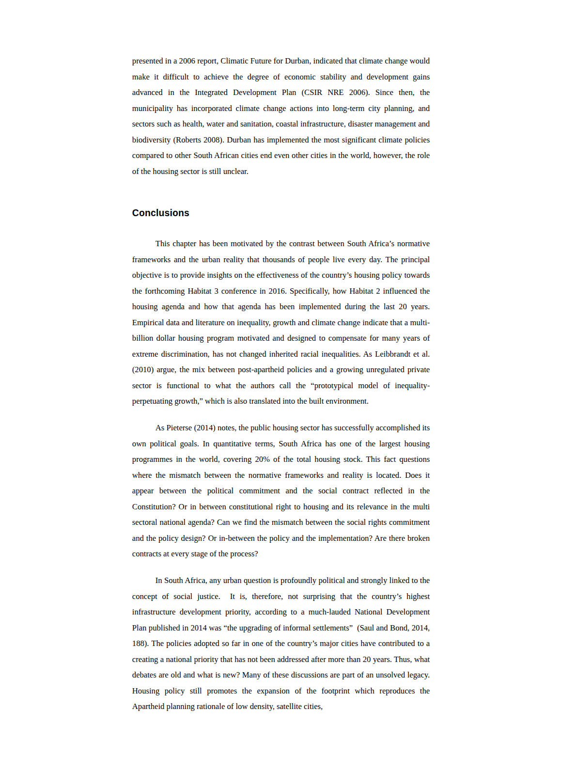presented in a 2006 report, Climatic Future for Durban, indicated that climate change would make it difficult to achieve the degree of economic stability and development gains advanced in the Integrated Development Plan (CSIR NRE 2006). Since then, the municipality has incorporated climate change actions into long-term city planning, and sectors such as health, water and sanitation, coastal infrastructure, disaster management and biodiversity (Roberts 2008). Durban has implemented the most significant climate policies compared to other South African cities end even other cities in the world, however, the role of the housing sector is still unclear.
Conclusions
This chapter has been motivated by the contrast between South Africa’s normative frameworks and the urban reality that thousands of people live every day. The principal objective is to provide insights on the effectiveness of the country’s housing policy towards the forthcoming Habitat 3 conference in 2016. Specifically, how Habitat 2 influenced the housing agenda and how that agenda has been implemented during the last 20 years. Empirical data and literature on inequality, growth and climate change indicate that a multi-billion dollar housing program motivated and designed to compensate for many years of extreme discrimination, has not changed inherited racial inequalities. As Leibbrandt et al. (2010) argue, the mix between post-apartheid policies and a growing unregulated private sector is functional to what the authors call the “prototypical model of inequality-perpetuating growth,” which is also translated into the built environment.
As Pieterse (2014) notes, the public housing sector has successfully accomplished its own political goals. In quantitative terms, South Africa has one of the largest housing programmes in the world, covering 20% of the total housing stock. This fact questions where the mismatch between the normative frameworks and reality is located. Does it appear between the political commitment and the social contract reflected in the Constitution? Or in between constitutional right to housing and its relevance in the multi sectoral national agenda? Can we find the mismatch between the social rights commitment and the policy design? Or in-between the policy and the implementation? Are there broken contracts at every stage of the process?
In South Africa, any urban question is profoundly political and strongly linked to the concept of social justice. It is, therefore, not surprising that the country’s highest infrastructure development priority, according to a much-lauded National Development Plan published in 2014 was “the upgrading of informal settlements” (Saul and Bond, 2014, 188). The policies adopted so far in one of the country’s major cities have contributed to a creating a national priority that has not been addressed after more than 20 years. Thus, what debates are old and what is new? Many of these discussions are part of an unsolved legacy. Housing policy still promotes the expansion of the footprint which reproduces the Apartheid planning rationale of low density, satellite cities,